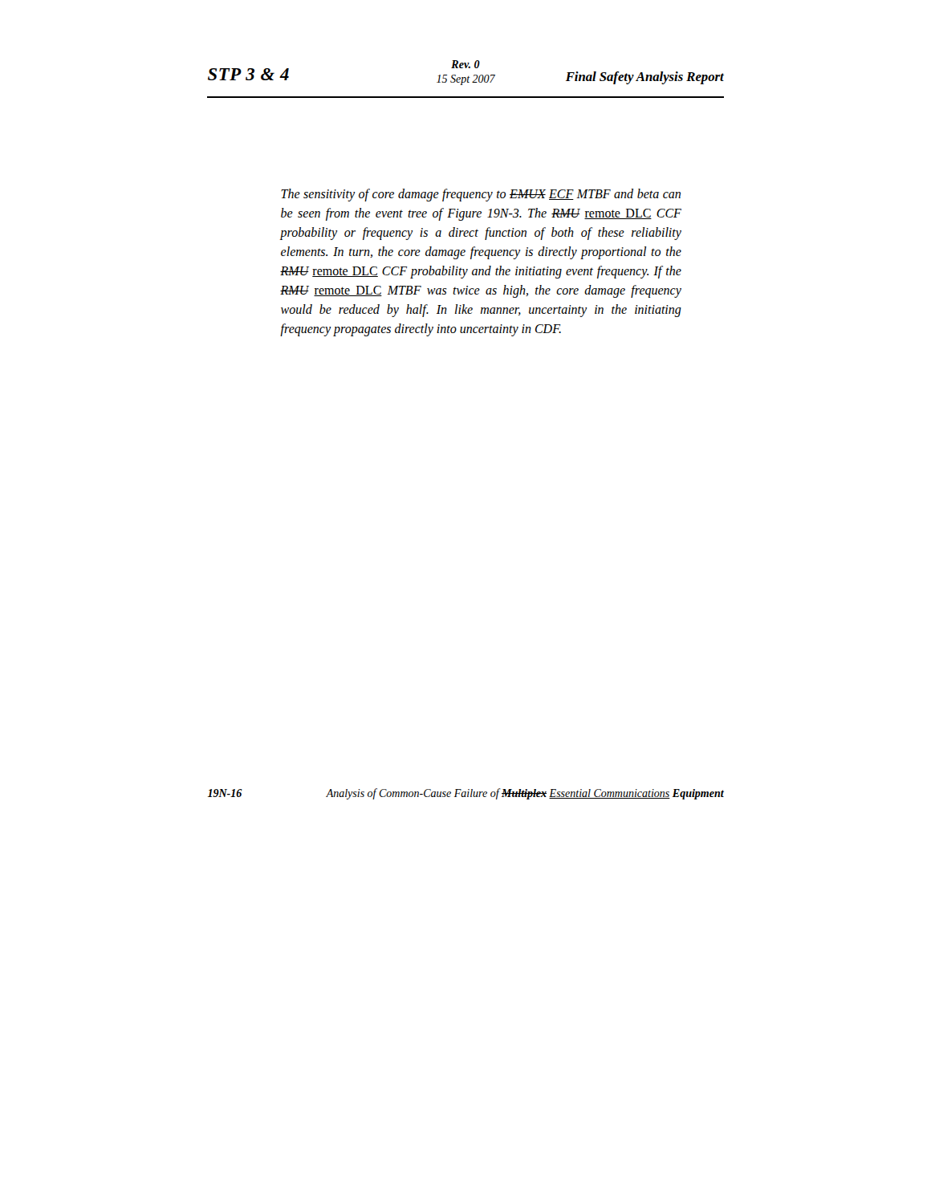STP 3 & 4
Rev. 0
15 Sept 2007
Final Safety Analysis Report
The sensitivity of core damage frequency to EMUX ECF MTBF and beta can be seen from the event tree of Figure 19N-3. The RMU remote DLC CCF probability or frequency is a direct function of both of these reliability elements. In turn, the core damage frequency is directly proportional to the RMU remote DLC CCF probability and the initiating event frequency. If the RMU remote DLC MTBF was twice as high, the core damage frequency would be reduced by half. In like manner, uncertainty in the initiating frequency propagates directly into uncertainty in CDF.
19N-16
Analysis of Common-Cause Failure of Multiplex Essential Communications Equipment